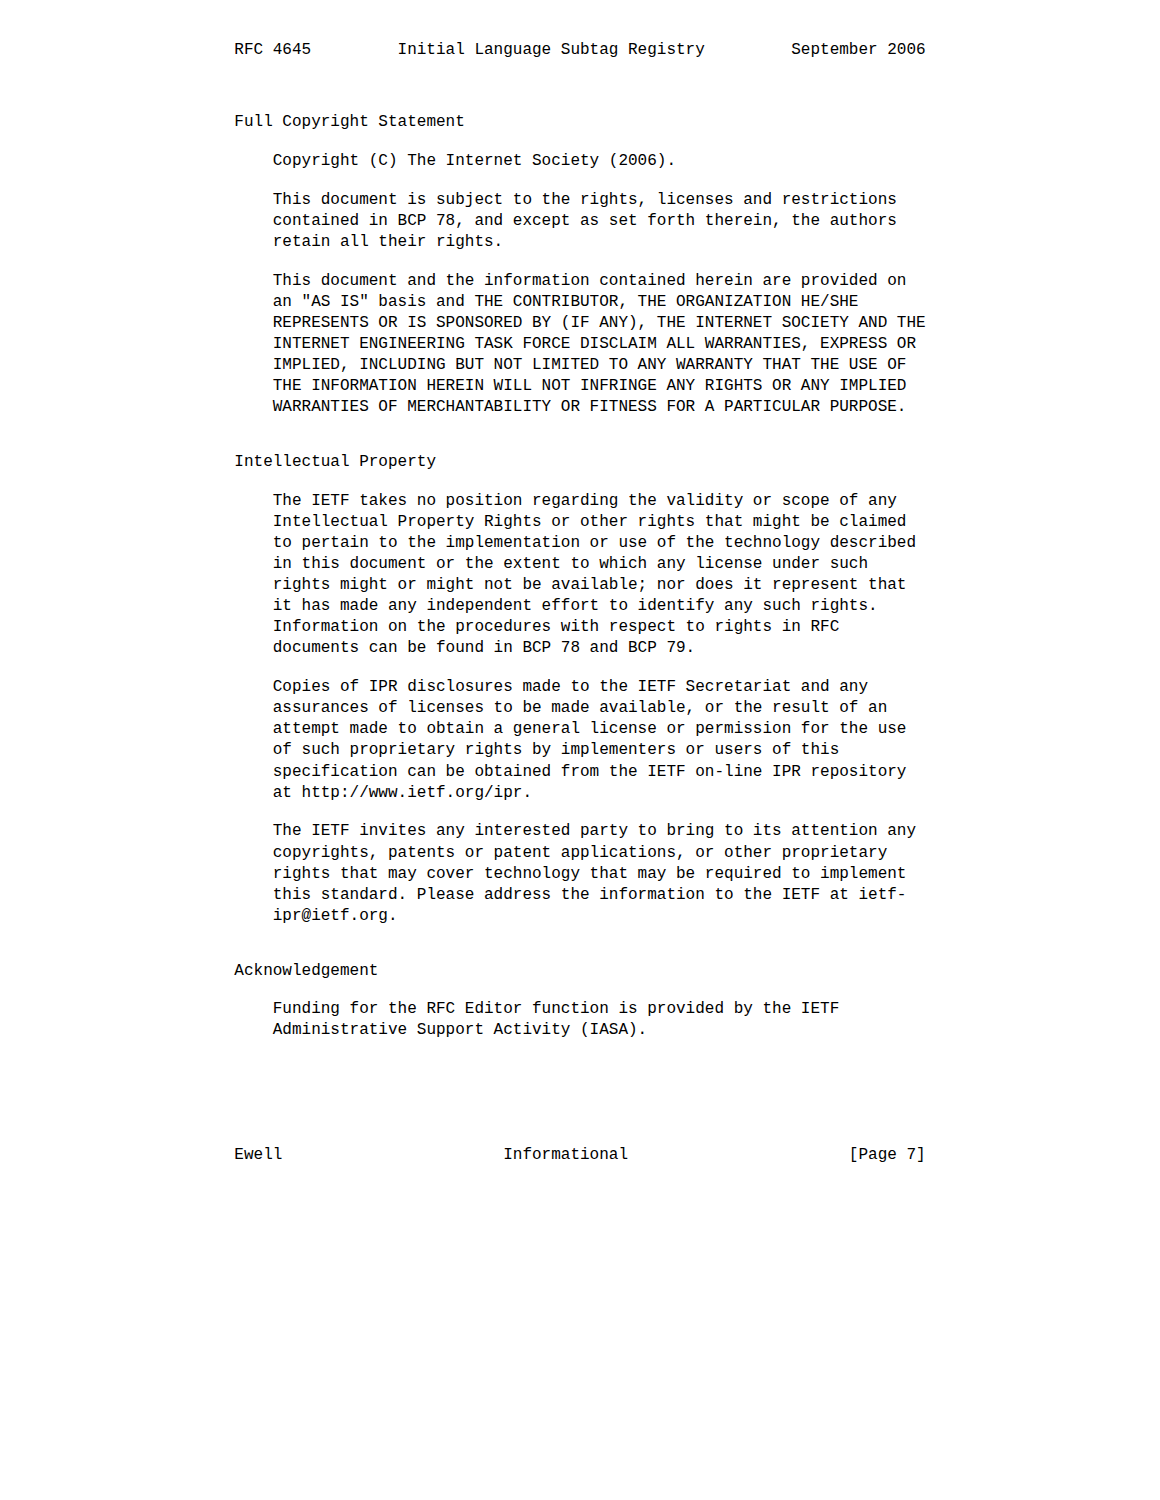RFC 4645 Initial Language Subtag Registry September 2006
Full Copyright Statement
Copyright (C) The Internet Society (2006).
This document is subject to the rights, licenses and restrictions contained in BCP 78, and except as set forth therein, the authors retain all their rights.
This document and the information contained herein are provided on an "AS IS" basis and THE CONTRIBUTOR, THE ORGANIZATION HE/SHE REPRESENTS OR IS SPONSORED BY (IF ANY), THE INTERNET SOCIETY AND THE INTERNET ENGINEERING TASK FORCE DISCLAIM ALL WARRANTIES, EXPRESS OR IMPLIED, INCLUDING BUT NOT LIMITED TO ANY WARRANTY THAT THE USE OF THE INFORMATION HEREIN WILL NOT INFRINGE ANY RIGHTS OR ANY IMPLIED WARRANTIES OF MERCHANTABILITY OR FITNESS FOR A PARTICULAR PURPOSE.
Intellectual Property
The IETF takes no position regarding the validity or scope of any Intellectual Property Rights or other rights that might be claimed to pertain to the implementation or use of the technology described in this document or the extent to which any license under such rights might or might not be available; nor does it represent that it has made any independent effort to identify any such rights. Information on the procedures with respect to rights in RFC documents can be found in BCP 78 and BCP 79.
Copies of IPR disclosures made to the IETF Secretariat and any assurances of licenses to be made available, or the result of an attempt made to obtain a general license or permission for the use of such proprietary rights by implementers or users of this specification can be obtained from the IETF on-line IPR repository at http://www.ietf.org/ipr.
The IETF invites any interested party to bring to its attention any copyrights, patents or patent applications, or other proprietary rights that may cover technology that may be required to implement this standard. Please address the information to the IETF at ietf-ipr@ietf.org.
Acknowledgement
Funding for the RFC Editor function is provided by the IETF Administrative Support Activity (IASA).
Ewell Informational [Page 7]